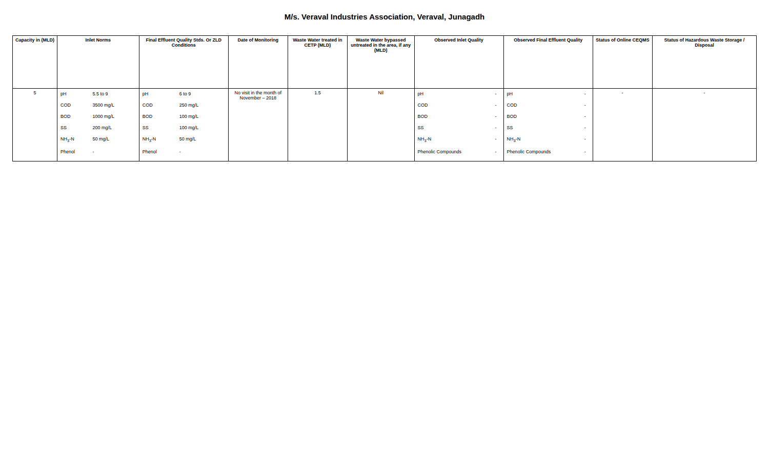M/s. Veraval Industries Association, Veraval, Junagadh
| Capacity in (MLD) | Inlet Norms | Final Effluent Quality Stds. Or ZLD Conditions | Date of Monitoring | Waste Water treated in CETP (MLD) | Waste Water bypassed untreated in the area, if any (MLD) | Observed Inlet Quality | Observed Final Effluent Quality | Status of Online CEQMS | Status of Hazardous Waste Storage / Disposal |
| --- | --- | --- | --- | --- | --- | --- | --- | --- | --- |
| 5 | / pH / 5.5 to 9 / / COD / 3500 mg/L / / BOD / 1000 mg/L / / SS / 200 mg/L / / NH 3 -N / 50 mg/L / / Phenol / - / | / pH / 6 to 9 / / COD / 250 mg/L / / BOD / 100 mg/L / / SS / 100 mg/L / / NH 3 -N / 50 mg/L / / Phenol / - / | No visit in the month of November – 2018 | 1.5 | Nil | / pH / - / / COD / - / / BOD / - / / SS / - / / NH 3 -N / - / / Phenolic Compounds / - / | / pH / - / / COD / - / / BOD / - / / SS / - / / NH 3 -N / - / / Phenolic Compounds / - / | - | - |